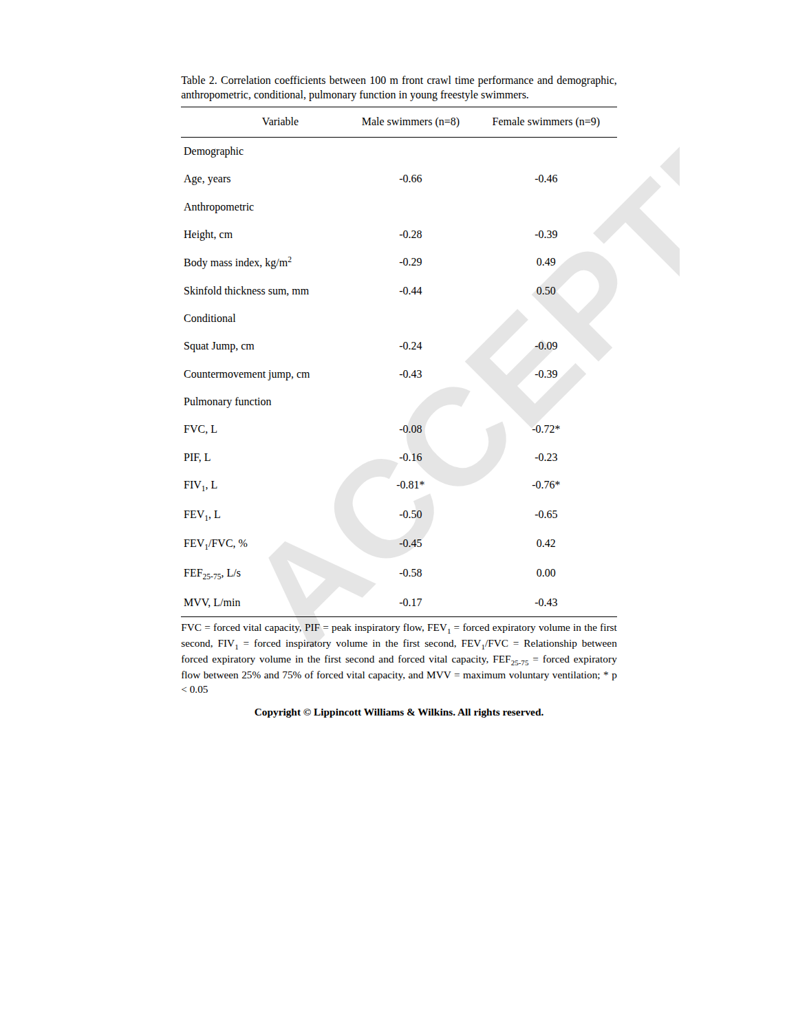ACCEPTED
Table 2. Correlation coefficients between 100 m front crawl time performance and demographic, anthropometric, conditional, pulmonary function in young freestyle swimmers.
| Variable | Male swimmers (n=8) | Female swimmers (n=9) |
| --- | --- | --- |
| Demographic | | |
| Age, years | -0.66 | -0.46 |
| Anthropometric | | |
| Height, cm | -0.28 | -0.39 |
| Body mass index, kg/m 2 | -0.29 | 0.49 |
| Skinfold thickness sum, mm | -0.44 | 0.50 |
| Conditional | | |
| Squat Jump, cm | -0.24 | -0.09 |
| Countermovement jump, cm | -0.43 | -0.39 |
| Pulmonary function | | |
| FVC, L | -0.08 | -0.72* |
| PIF, L | -0.16 | -0.23 |
| FIV 1 , L | -0.81* | -0.76* |
| FEV 1 , L | -0.50 | -0.65 |
| FEV 1 /FVC, % | -0.45 | 0.42 |
| FEF 25-75 , L/s | -0.58 | 0.00 |
| MVV, L/min | -0.17 | -0.43 |
FVC = forced vital capacity, PIF = peak inspiratory flow, FEV1 = forced expiratory volume in the first second, FIV1 = forced inspiratory volume in the first second, FEV1/FVC = Relationship between forced expiratory volume in the first second and forced vital capacity, FEF25-75 = forced expiratory flow between 25% and 75% of forced vital capacity, and MVV = maximum voluntary ventilation; * p < 0.05
Copyright © Lippincott Williams & Wilkins. All rights reserved.